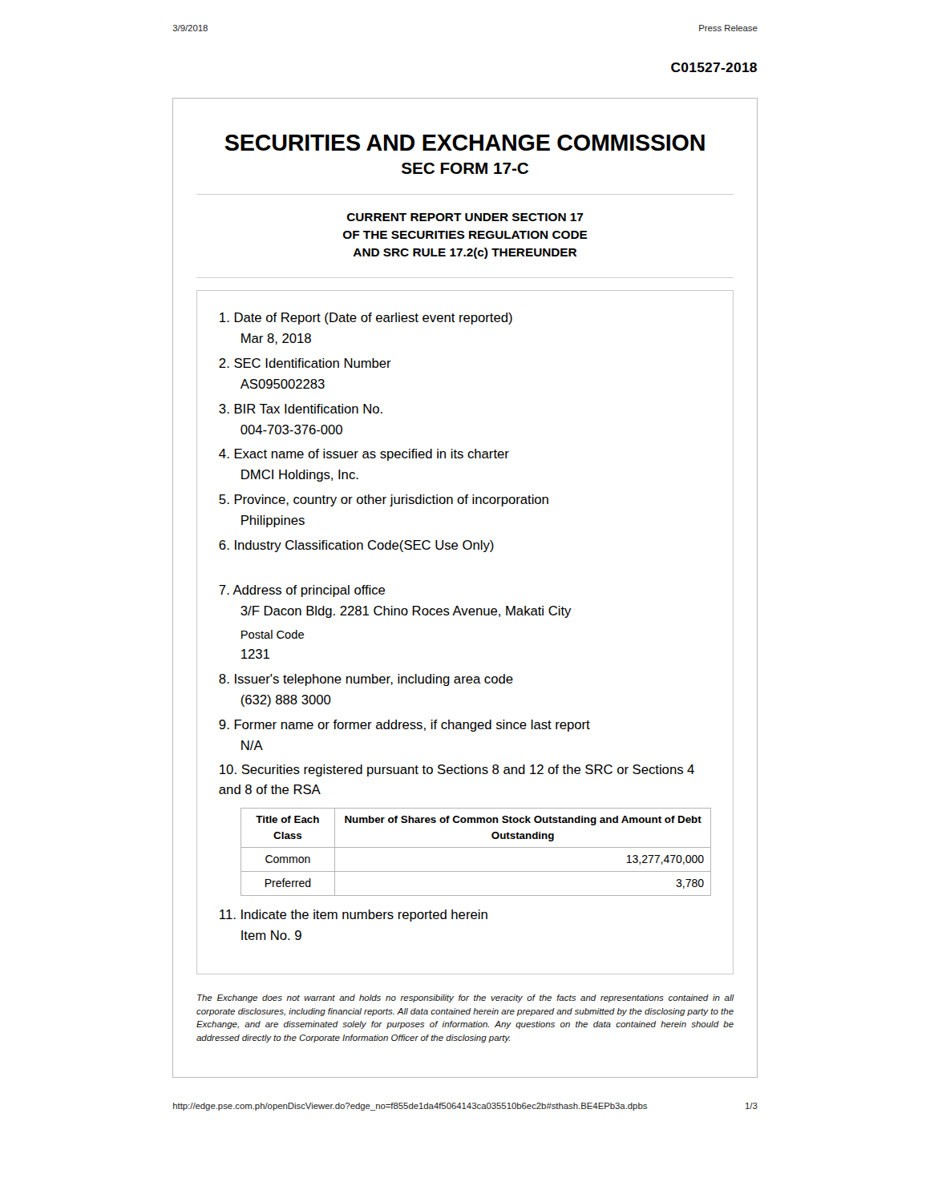3/9/2018 Press Release
C01527-2018
SECURITIES AND EXCHANGE COMMISSION
SEC FORM 17-C
CURRENT REPORT UNDER SECTION 17
OF THE SECURITIES REGULATION CODE
AND SRC RULE 17.2(c) THEREUNDER
Date of Report (Date of earliest event reported) Mar 8, 2018
SEC Identification Number AS095002283
BIR Tax Identification No. 004-703-376-000
Exact name of issuer as specified in its charter DMCI Holdings, Inc.
Province, country or other jurisdiction of incorporation Philippines
Industry Classification Code(SEC Use Only)
Address of principal office 3/F Dacon Bldg. 2281 Chino Roces Avenue, Makati City Postal Code 1231
Issuer's telephone number, including area code (632) 888 3000
Former name or former address, if changed since last report N/A
Securities registered pursuant to Sections 8 and 12 of the SRC or Sections 4 and 8 of the RSA
| Title of Each Class | Number of Shares of Common Stock Outstanding and Amount of Debt Outstanding |
| --- | --- |
| Common | 13,277,470,000 |
| Preferred | 3,780 |
Indicate the item numbers reported herein Item No. 9
The Exchange does not warrant and holds no responsibility for the veracity of the facts and representations contained in all corporate disclosures, including financial reports. All data contained herein are prepared and submitted by the disclosing party to the Exchange, and are disseminated solely for purposes of information. Any questions on the data contained herein should be addressed directly to the Corporate Information Officer of the disclosing party.
http://edge.pse.com.ph/openDiscViewer.do?edge_no=f855de1da4f5064143ca035510b6ec2b#sthash.BE4EPb3a.dpbs 1/3